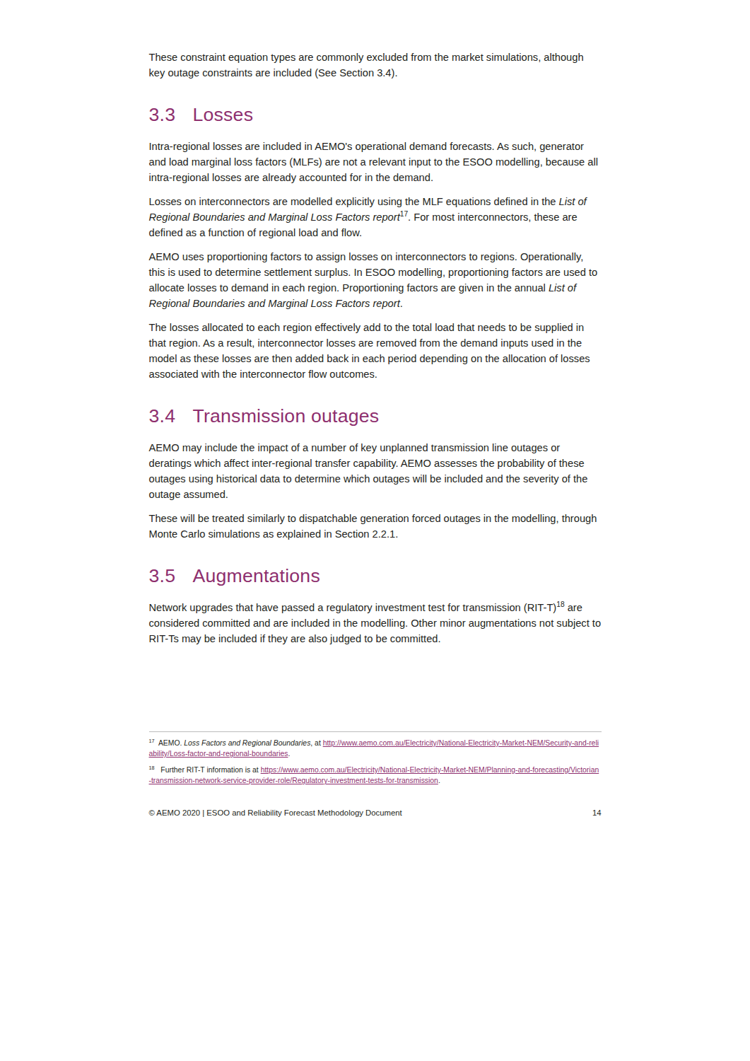These constraint equation types are commonly excluded from the market simulations, although key outage constraints are included (See Section 3.4).
3.3 Losses
Intra-regional losses are included in AEMO's operational demand forecasts. As such, generator and load marginal loss factors (MLFs) are not a relevant input to the ESOO modelling, because all intra-regional losses are already accounted for in the demand.
Losses on interconnectors are modelled explicitly using the MLF equations defined in the List of Regional Boundaries and Marginal Loss Factors report17. For most interconnectors, these are defined as a function of regional load and flow.
AEMO uses proportioning factors to assign losses on interconnectors to regions. Operationally, this is used to determine settlement surplus. In ESOO modelling, proportioning factors are used to allocate losses to demand in each region. Proportioning factors are given in the annual List of Regional Boundaries and Marginal Loss Factors report.
The losses allocated to each region effectively add to the total load that needs to be supplied in that region. As a result, interconnector losses are removed from the demand inputs used in the model as these losses are then added back in each period depending on the allocation of losses associated with the interconnector flow outcomes.
3.4 Transmission outages
AEMO may include the impact of a number of key unplanned transmission line outages or deratings which affect inter-regional transfer capability. AEMO assesses the probability of these outages using historical data to determine which outages will be included and the severity of the outage assumed.
These will be treated similarly to dispatchable generation forced outages in the modelling, through Monte Carlo simulations as explained in Section 2.2.1.
3.5 Augmentations
Network upgrades that have passed a regulatory investment test for transmission (RIT-T)18 are considered committed and are included in the modelling. Other minor augmentations not subject to RIT-Ts may be included if they are also judged to be committed.
17 AEMO. Loss Factors and Regional Boundaries, at http://www.aemo.com.au/Electricity/National-Electricity-Market-NEM/Security-and-reliability/Loss-factor-and-regional-boundaries.
18 Further RIT-T information is at https://www.aemo.com.au/Electricity/National-Electricity-Market-NEM/Planning-and-forecasting/Victorian-transmission-network-service-provider-role/Regulatory-investment-tests-for-transmission.
© AEMO 2020 | ESOO and Reliability Forecast Methodology Document 14